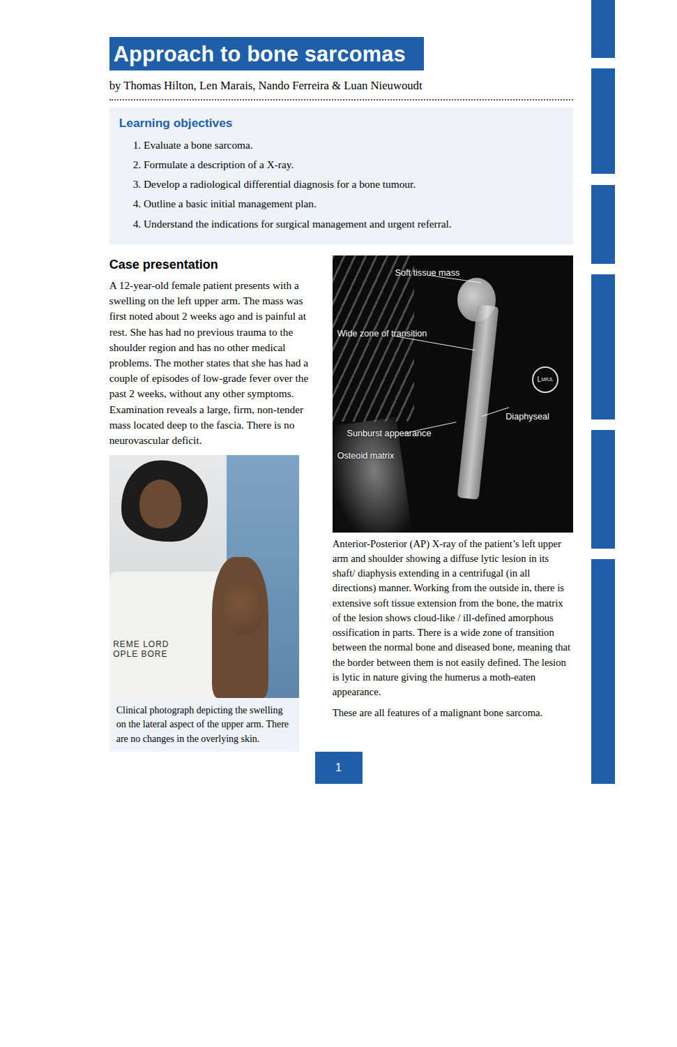Approach to bone sarcomas
by Thomas Hilton, Len Marais, Nando Ferreira & Luan Nieuwoudt
Learning objectives
1. Evaluate a bone sarcoma.
2. Formulate a description of a X-ray.
3. Develop a radiological differential diagnosis for a bone tumour.
4. Outline a basic initial management plan.
4. Understand the indications for surgical management and urgent referral.
Case presentation
A 12-year-old female patient presents with a swelling on the left upper arm. The mass was first noted about 2 weeks ago and is painful at rest. She has had no previous trauma to the shoulder region and has no other medical problems. The mother states that she has had a couple of episodes of low-grade fever over the past 2 weeks, without any other symptoms. Examination reveals a large, firm, non-tender mass located deep to the fascia. There is no neurovascular deficit.
REME LORD
OPLE BORE
Clinical photograph depicting the swelling on the lateral aspect of the upper arm. There are no changes in the overlying skin.
Soft tissue mass
Wide zone of transition
Sunburst appearance
Osteoid matrix
Diaphyseal
LMRJL
Anterior-Posterior (AP) X-ray of the patient’s left upper arm and shoulder showing a diffuse lytic lesion in its shaft/ diaphysis extending in a centrifugal (in all directions) manner. Working from the outside in, there is extensive soft tissue extension from the bone, the matrix of the lesion shows cloud-like / ill-defined amorphous ossification in parts. There is a wide zone of transition between the normal bone and diseased bone, meaning that the border between them is not easily defined. The lesion is lytic in nature giving the humerus a moth-eaten appearance.
These are all features of a malignant bone sarcoma.
1